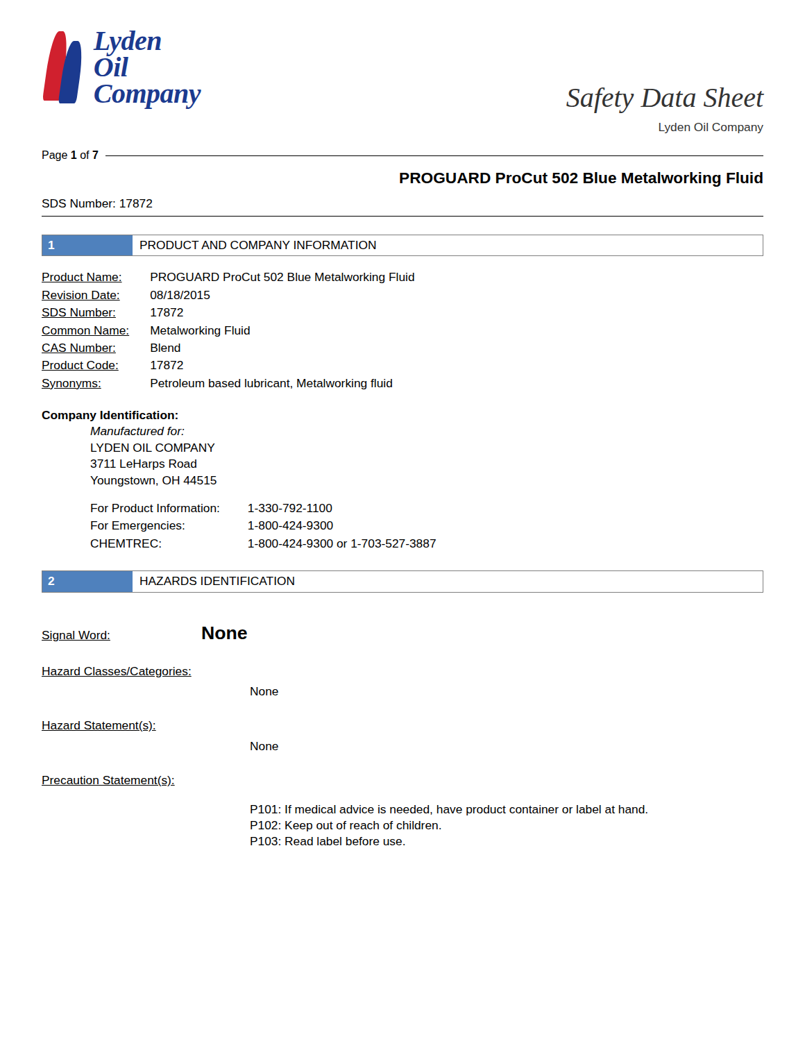Lyden
Oil
Company
Safety Data Sheet
Lyden Oil Company
Page 1 of 7
PROGUARD ProCut 502 Blue Metalworking Fluid
SDS Number: 17872
1
PRODUCT AND COMPANY INFORMATION
| Product Name: | PROGUARD ProCut 502 Blue Metalworking Fluid |
| Revision Date: | 08/18/2015 |
| SDS Number: | 17872 |
| Common Name: | Metalworking Fluid |
| CAS Number: | Blend |
| Product Code: | 17872 |
| Synonyms: | Petroleum based lubricant, Metalworking fluid |
Company Identification:
Manufactured for:
LYDEN OIL COMPANY
3711 LeHarps Road
Youngstown, OH 44515
| For Product Information: | 1-330-792-1100 |
| For Emergencies: | 1-800-424-9300 |
| CHEMTREC: | 1-800-424-9300 or 1-703-527-3887 |
2
HAZARDS IDENTIFICATION
Signal Word:
None
Hazard Classes/Categories:
None
Hazard Statement(s):
None
Precaution Statement(s):
P101: If medical advice is needed, have product container or label at hand.
P102: Keep out of reach of children.
P103: Read label before use.